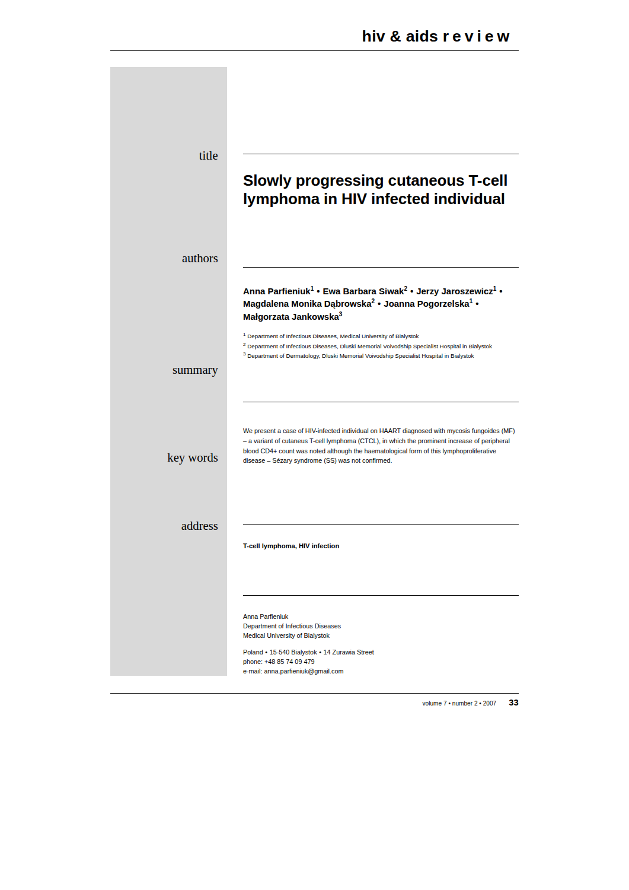hiv & aids review
title
authors
summary
key words
address
Slowly progressing cutaneous T-cell
lymphoma in HIV infected individual
Anna Parfieniuk1 • Ewa Barbara Siwak2 • Jerzy Jaroszewicz1 •
Magdalena Monika Dąbrowska2 • Joanna Pogorzelska1 •
Małgorzata Jankowska3
1 Department of Infectious Diseases, Medical University of Bialystok
2 Department of Infectious Diseases, Dluski Memorial Voivodship Specialist Hospital in Bialystok
3 Department of Dermatology, Dluski Memorial Voivodship Specialist Hospital in Bialystok
We present a case of HIV-infected individual on HAART diagnosed with mycosis fungoides (MF) – a variant of cutaneus T-cell lymphoma (CTCL), in which the prominent increase of peripheral blood CD4+ count was noted although the haematological form of this lymphoproliferative disease – Sézary syndrome (SS) was not confirmed.
T-cell lymphoma, HIV infection
Anna Parfieniuk
Department of Infectious Diseases
Medical University of Bialystok
Poland • 15-540 Bialystok • 14 Zurawia Street
phone: +48 85 74 09 479
e-mail: anna.parfieniuk@gmail.com
volume 7 • number 2 • 2007 33